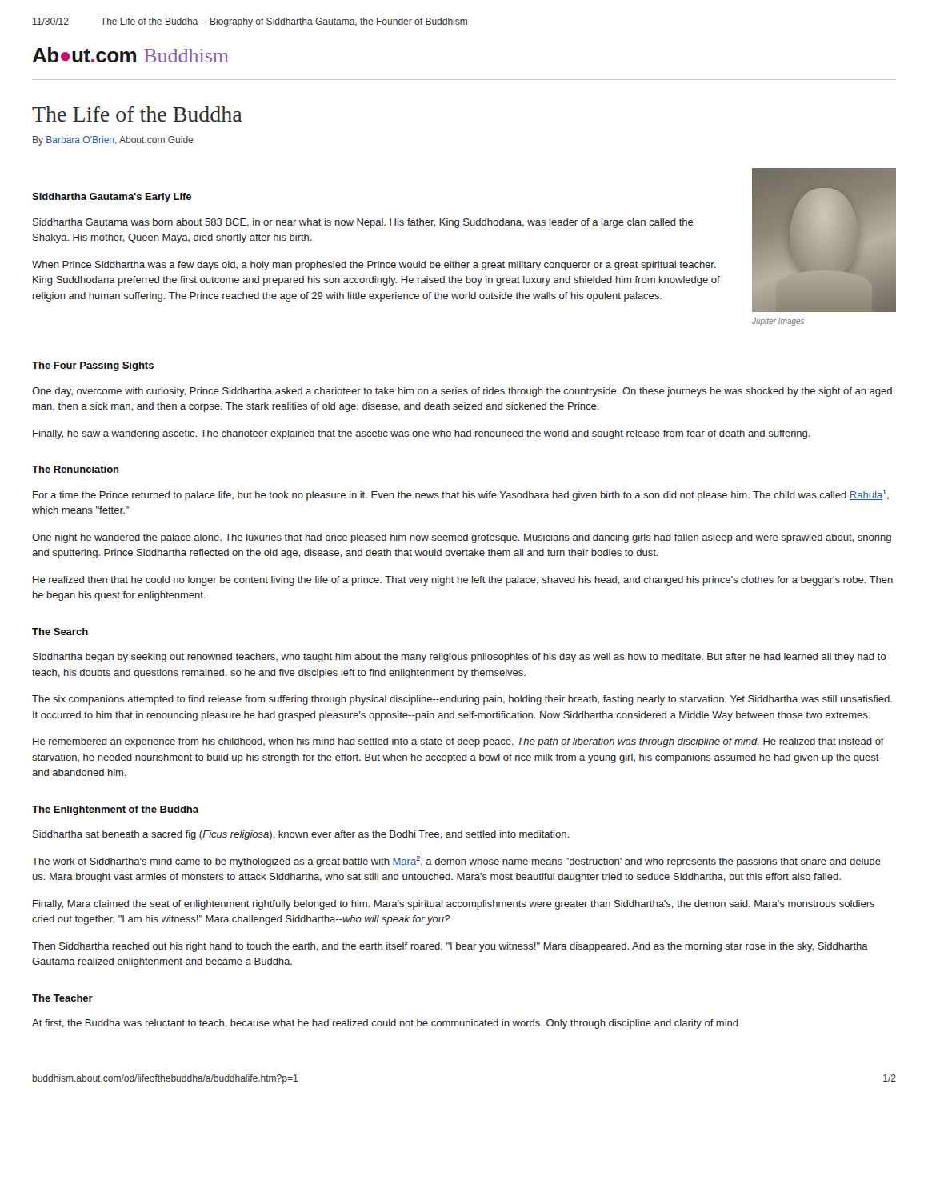11/30/12 The Life of the Buddha -- Biography of Siddhartha Gautama, the Founder of Buddhism
Ab●ut. com Buddhism
The Life of the Buddha
By Barbara O'Brien, About.com Guide
Jupiter Images
Siddhartha Gautama's Early Life
Siddhartha Gautama was born about 583 BCE, in or near what is now Nepal. His father, King Suddhodana, was leader of a large clan called the Shakya. His mother, Queen Maya, died shortly after his birth.
When Prince Siddhartha was a few days old, a holy man prophesied the Prince would be either a great military conqueror or a great spiritual teacher. King Suddhodana preferred the first outcome and prepared his son accordingly. He raised the boy in great luxury and shielded him from knowledge of religion and human suffering. The Prince reached the age of 29 with little experience of the world outside the walls of his opulent palaces.
The Four Passing Sights
One day, overcome with curiosity, Prince Siddhartha asked a charioteer to take him on a series of rides through the countryside. On these journeys he was shocked by the sight of an aged man, then a sick man, and then a corpse. The stark realities of old age, disease, and death seized and sickened the Prince.
Finally, he saw a wandering ascetic. The charioteer explained that the ascetic was one who had renounced the world and sought release from fear of death and suffering.
The Renunciation
For a time the Prince returned to palace life, but he took no pleasure in it. Even the news that his wife Yasodhara had given birth to a son did not please him. The child was called Rahula1, which means "fetter."
One night he wandered the palace alone. The luxuries that had once pleased him now seemed grotesque. Musicians and dancing girls had fallen asleep and were sprawled about, snoring and sputtering. Prince Siddhartha reflected on the old age, disease, and death that would overtake them all and turn their bodies to dust.
He realized then that he could no longer be content living the life of a prince. That very night he left the palace, shaved his head, and changed his prince's clothes for a beggar's robe. Then he began his quest for enlightenment.
The Search
Siddhartha began by seeking out renowned teachers, who taught him about the many religious philosophies of his day as well as how to meditate. But after he had learned all they had to teach, his doubts and questions remained. so he and five disciples left to find enlightenment by themselves.
The six companions attempted to find release from suffering through physical discipline--enduring pain, holding their breath, fasting nearly to starvation. Yet Siddhartha was still unsatisfied. It occurred to him that in renouncing pleasure he had grasped pleasure's opposite--pain and self-mortification. Now Siddhartha considered a Middle Way between those two extremes.
He remembered an experience from his childhood, when his mind had settled into a state of deep peace. The path of liberation was through discipline of mind. He realized that instead of starvation, he needed nourishment to build up his strength for the effort. But when he accepted a bowl of rice milk from a young girl, his companions assumed he had given up the quest and abandoned him.
The Enlightenment of the Buddha
Siddhartha sat beneath a sacred fig (Ficus religiosa), known ever after as the Bodhi Tree, and settled into meditation.
The work of Siddhartha's mind came to be mythologized as a great battle with Mara2, a demon whose name means "destruction' and who represents the passions that snare and delude us. Mara brought vast armies of monsters to attack Siddhartha, who sat still and untouched. Mara's most beautiful daughter tried to seduce Siddhartha, but this effort also failed.
Finally, Mara claimed the seat of enlightenment rightfully belonged to him. Mara's spiritual accomplishments were greater than Siddhartha's, the demon said. Mara's monstrous soldiers cried out together, "I am his witness!" Mara challenged Siddhartha--who will speak for you?
Then Siddhartha reached out his right hand to touch the earth, and the earth itself roared, "I bear you witness!" Mara disappeared. And as the morning star rose in the sky, Siddhartha Gautama realized enlightenment and became a Buddha.
The Teacher
At first, the Buddha was reluctant to teach, because what he had realized could not be communicated in words. Only through discipline and clarity of mind
buddhism.about.com/od/lifeofthebuddha/a/buddhalife.htm?p=1 1/2